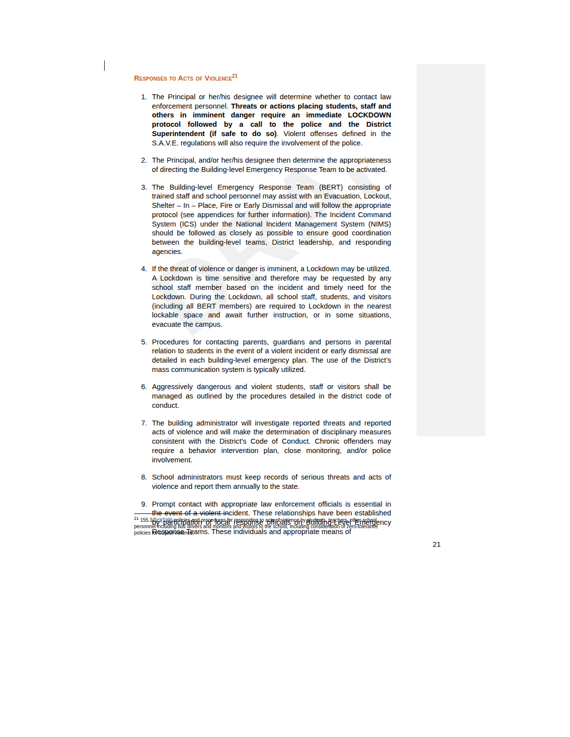DRAFT
Responses to Acts of Violence21
The Principal or her/his designee will determine whether to contact law enforcement personnel. Threats or actions placing students, staff and others in imminent danger require an immediate LOCKDOWN protocol followed by a call to the police and the District Superintendent (if safe to do so). Violent offenses defined in the S.A.V.E. regulations will also require the involvement of the police.
The Principal, and/or her/his designee then determine the appropriateness of directing the Building-level Emergency Response Team to be activated.
The Building-level Emergency Response Team (BERT) consisting of trained staff and school personnel may assist with an Evacuation, Lockout, Shelter – In – Place, Fire or Early Dismissal and will follow the appropriate protocol (see appendices for further information). The Incident Command System (ICS) under the National Incident Management System (NIMS) should be followed as closely as possible to ensure good coordination between the building-level teams, District leadership, and responding agencies.
If the threat of violence or danger is imminent, a Lockdown may be utilized. A Lockdown is time sensitive and therefore may be requested by any school staff member based on the incident and timely need for the Lockdown. During the Lockdown, all school staff, students, and visitors (including all BERT members) are required to Lockdown in the nearest lockable space and await further instruction, or in some situations, evacuate the campus.
Procedures for contacting parents, guardians and persons in parental relation to students in the event of a violent incident or early dismissal are detailed in each building-level emergency plan. The use of the District’s mass communication system is typically utilized.
Aggressively dangerous and violent students, staff or visitors shall be managed as outlined by the procedures detailed in the district code of conduct.
The building administrator will investigate reported threats and reported acts of violence and will make the determination of disciplinary measures consistent with the District’s Code of Conduct. Chronic offenders may require a behavior intervention plan, close monitoring, and/or police involvement.
School administrators must keep records of serious threats and acts of violence and report them annually to the state.
Prompt contact with appropriate law enforcement officials is essential in the event of a violent incident. These relationships have been established by participation of local response officials on Building-Level Emergency Response Teams. These individuals and appropriate means of
21 155.17(c)(1)(ii) policies and procedures for responding to acts of violence by students, teachers, other school personnel including bus drivers and monitors and visitors to the school, including consideration of zero-tolerance policies for school violence;
21